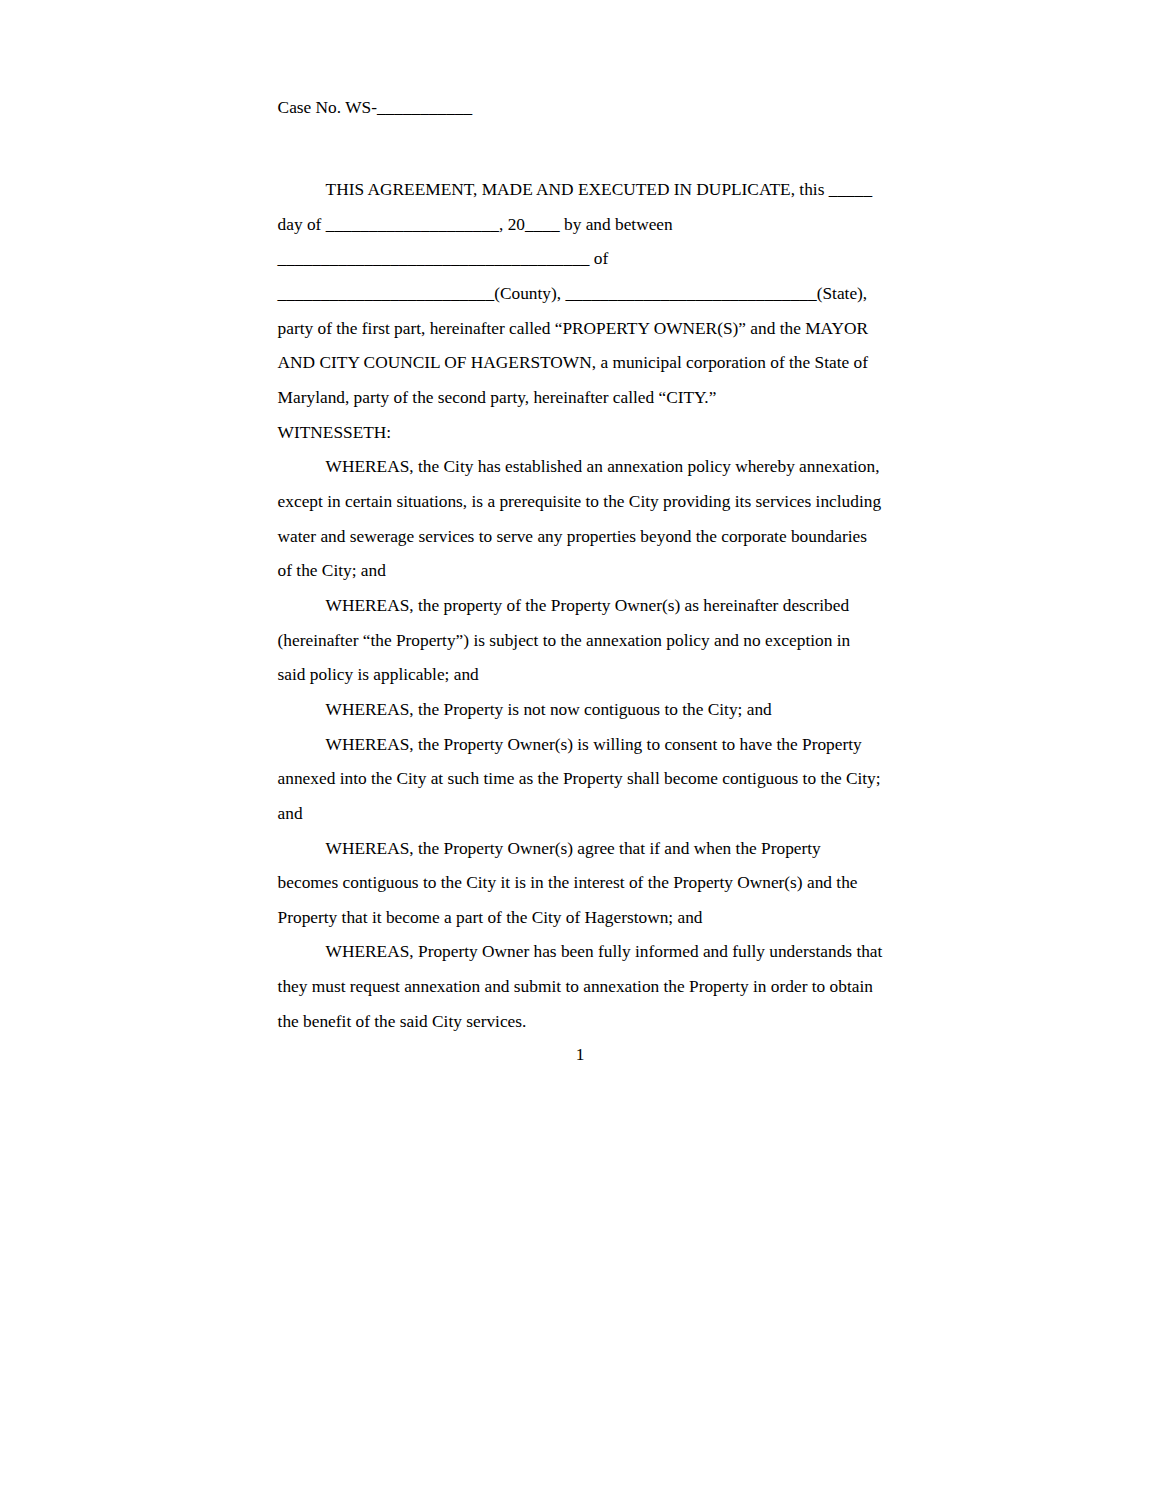Case No. WS-___________
THIS AGREEMENT, MADE AND EXECUTED IN DUPLICATE, this _____ day of ____________________, 20____ by and between ____________________________________ of _________________________(County), _____________________________(State), party of the first part, hereinafter called “PROPERTY OWNER(S)” and the MAYOR AND CITY COUNCIL OF HAGERSTOWN, a municipal corporation of the State of Maryland, party of the second party, hereinafter called “CITY.”
WITNESSETH:
WHEREAS, the City has established an annexation policy whereby annexation, except in certain situations, is a prerequisite to the City providing its services including water and sewerage services to serve any properties beyond the corporate boundaries of the City; and
WHEREAS, the property of the Property Owner(s) as hereinafter described (hereinafter “the Property”) is subject to the annexation policy and no exception in said policy is applicable; and
WHEREAS, the Property is not now contiguous to the City; and
WHEREAS, the Property Owner(s) is willing to consent to have the Property annexed into the City at such time as the Property shall become contiguous to the City; and
WHEREAS, the Property Owner(s) agree that if and when the Property becomes contiguous to the City it is in the interest of the Property Owner(s) and the Property that it become a part of the City of Hagerstown; and
WHEREAS, Property Owner has been fully informed and fully understands that they must request annexation and submit to annexation the Property in order to obtain the benefit of the said City services.
1